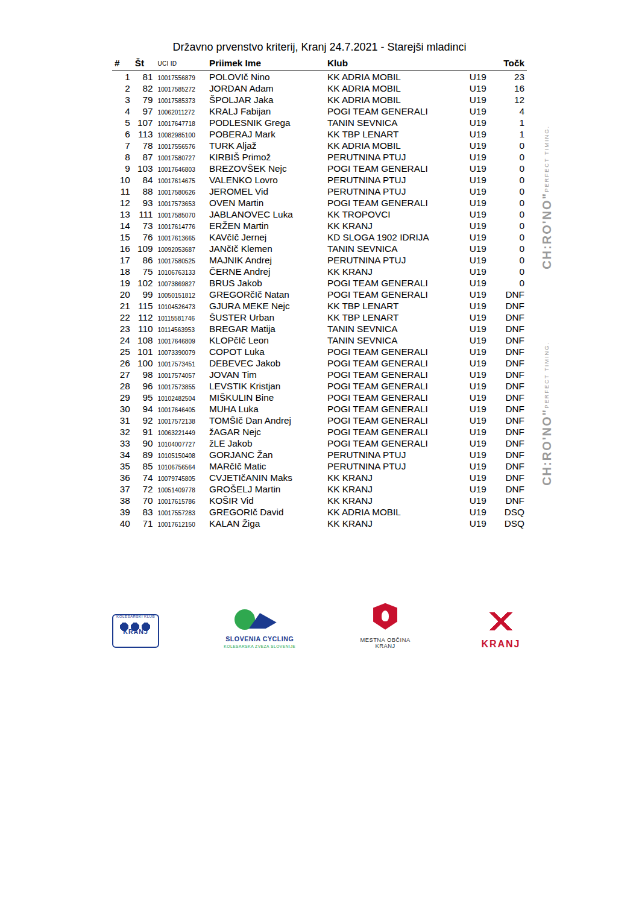Državno prvenstvo kriterij, Kranj 24.7.2021 - Starejši mladinci
| # | Št | UCI ID | Priimek Ime | Klub | | Točk |
| --- | --- | --- | --- | --- | --- | --- |
| 1 | 81 | 10017556879 | POLOVIč Nino | KK ADRIA MOBIL | U19 | 23 |
| 2 | 82 | 10017585272 | JORDAN Adam | KK ADRIA MOBIL | U19 | 16 |
| 3 | 79 | 10017585373 | ŠPOLJAR Jaka | KK ADRIA MOBIL | U19 | 12 |
| 4 | 97 | 10062011272 | KRALJ Fabijan | POGI TEAM GENERALI | U19 | 4 |
| 5 | 107 | 10017647718 | PODLESNIK Grega | TANIN SEVNICA | U19 | 1 |
| 6 | 113 | 10082985100 | POBERAJ Mark | KK TBP LENART | U19 | 1 |
| 7 | 78 | 10017556576 | TURK Aljaž | KK ADRIA MOBIL | U19 | 0 |
| 8 | 87 | 10017580727 | KIRBIŠ Primož | PERUTNINA PTUJ | U19 | 0 |
| 9 | 103 | 10017646803 | BREZOVŠEK Nejc | POGI TEAM GENERALI | U19 | 0 |
| 10 | 84 | 10017614675 | VALENKO Lovro | PERUTNINA PTUJ | U19 | 0 |
| 11 | 88 | 10017580626 | JEROMEL Vid | PERUTNINA PTUJ | U19 | 0 |
| 12 | 93 | 10017573653 | OVEN Martin | POGI TEAM GENERALI | U19 | 0 |
| 13 | 111 | 10017585070 | JABLANOVEC Luka | KK TROPOVCI | U19 | 0 |
| 14 | 73 | 10017614776 | ERŽEN Martin | KK KRANJ | U19 | 0 |
| 15 | 76 | 10017613665 | KAVčIč Jernej | KD SLOGA 1902 IDRIJA | U19 | 0 |
| 16 | 109 | 10092053687 | JANčIč Klemen | TANIN SEVNICA | U19 | 0 |
| 17 | 86 | 10017580525 | MAJNIK Andrej | PERUTNINA PTUJ | U19 | 0 |
| 18 | 75 | 10106763133 | ČERNE Andrej | KK KRANJ | U19 | 0 |
| 19 | 102 | 10073869827 | BRUS Jakob | POGI TEAM GENERALI | U19 | 0 |
| 20 | 99 | 10050151812 | GREGORčIč Natan | POGI TEAM GENERALI | U19 | DNF |
| 21 | 115 | 10104526473 | GJURA MEKE Nejc | KK TBP LENART | U19 | DNF |
| 22 | 112 | 10115581746 | ŠUSTER Urban | KK TBP LENART | U19 | DNF |
| 23 | 110 | 10114563953 | BREGAR Matija | TANIN SEVNICA | U19 | DNF |
| 24 | 108 | 10017646809 | KLOPčIč Leon | TANIN SEVNICA | U19 | DNF |
| 25 | 101 | 10073390079 | COPOT Luka | POGI TEAM GENERALI | U19 | DNF |
| 26 | 100 | 10017573451 | DEBEVEC Jakob | POGI TEAM GENERALI | U19 | DNF |
| 27 | 98 | 10017574057 | JOVAN Tim | POGI TEAM GENERALI | U19 | DNF |
| 28 | 96 | 10017573855 | LEVSTIK Kristjan | POGI TEAM GENERALI | U19 | DNF |
| 29 | 95 | 10102482504 | MIŠKULIN Bine | POGI TEAM GENERALI | U19 | DNF |
| 30 | 94 | 10017646405 | MUHA Luka | POGI TEAM GENERALI | U19 | DNF |
| 31 | 92 | 10017572138 | TOMŠIč Dan Andrej | POGI TEAM GENERALI | U19 | DNF |
| 32 | 91 | 10063221449 | žAGAR Nejc | POGI TEAM GENERALI | U19 | DNF |
| 33 | 90 | 10104007727 | žLE Jakob | POGI TEAM GENERALI | U19 | DNF |
| 34 | 89 | 10105150408 | GORJANC Žan | PERUTNINA PTUJ | U19 | DNF |
| 35 | 85 | 10106756564 | MARčIč Matic | PERUTNINA PTUJ | U19 | DNF |
| 36 | 74 | 10079745805 | CVJETIčANIN Maks | KK KRANJ | U19 | DNF |
| 37 | 72 | 10051409778 | GROŠELJ Martin | KK KRANJ | U19 | DNF |
| 38 | 70 | 10017615786 | KOŠIR Vid | KK KRANJ | U19 | DNF |
| 39 | 83 | 10017557283 | GREGORIč David | KK ADRIA MOBIL | U19 | DSQ |
| 40 | 71 | 10017612150 | KALAN Žiga | KK KRANJ | U19 | DSQ |
CH:RO'NO"PERFECT TIMING.
CH:RO'NO"PERFECT TIMING.
KOLESARSKI KLUB KRANJ
SLOVENIA CYCLING
KOLESARSKA ZVEZA SLOVENIJE
MESTNA OBČINA
KRANJ
KRANJ